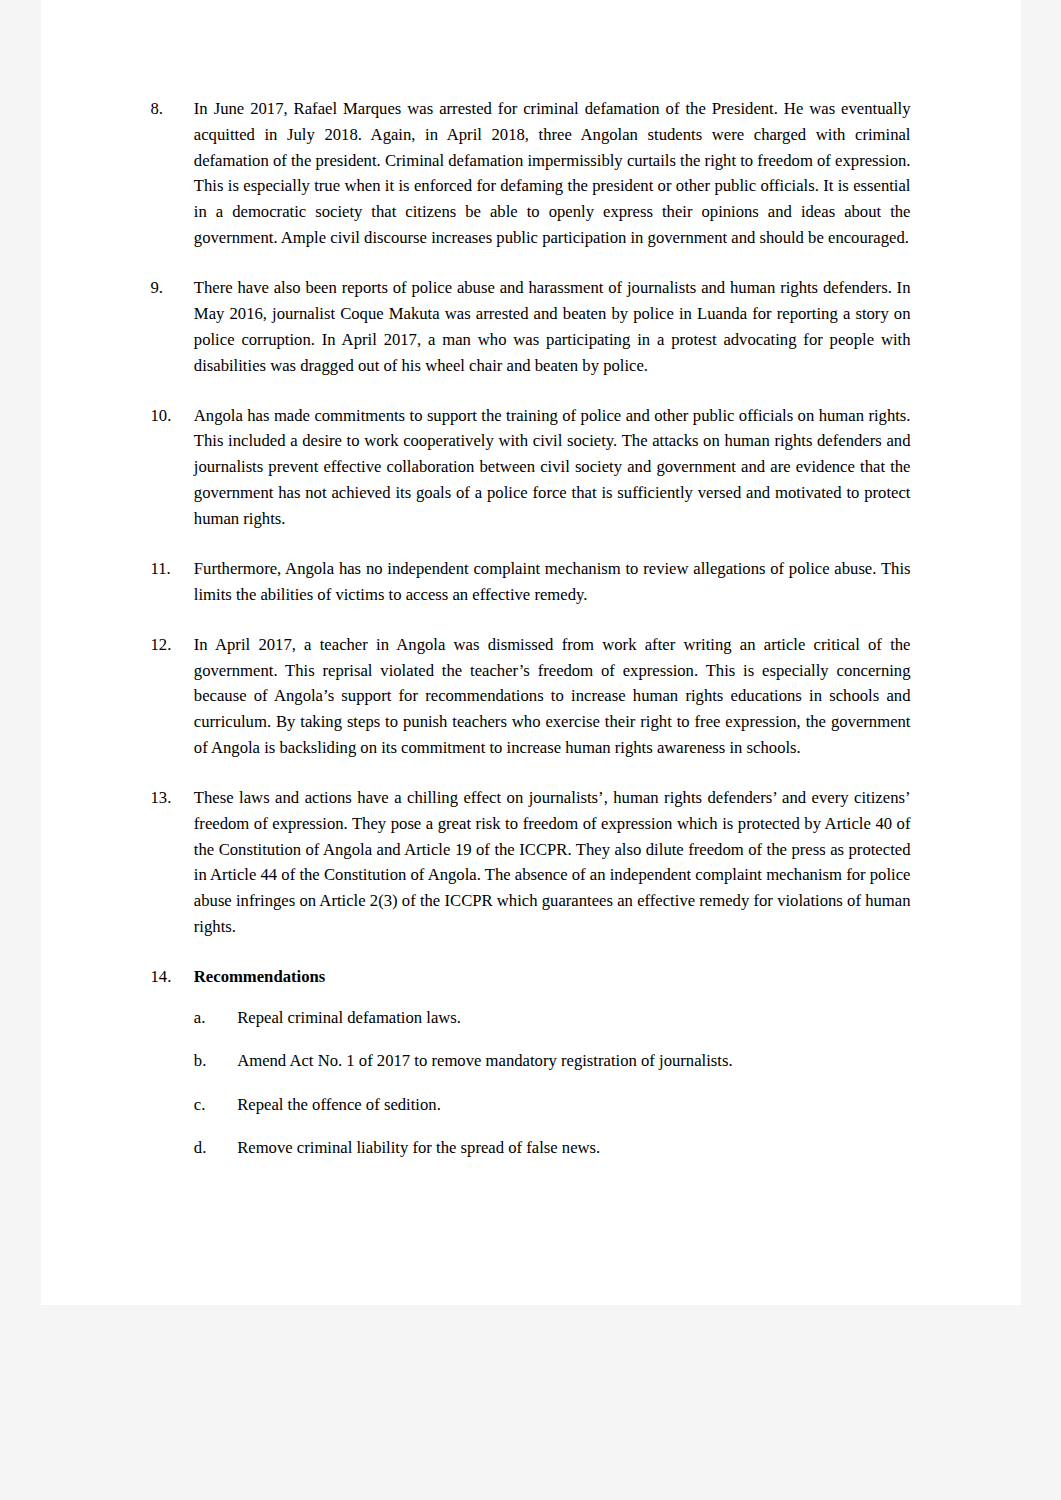In June 2017, Rafael Marques was arrested for criminal defamation of the President. He was eventually acquitted in July 2018. Again, in April 2018, three Angolan students were charged with criminal defamation of the president. Criminal defamation impermissibly curtails the right to freedom of expression. This is especially true when it is enforced for defaming the president or other public officials. It is essential in a democratic society that citizens be able to openly express their opinions and ideas about the government. Ample civil discourse increases public participation in government and should be encouraged.
There have also been reports of police abuse and harassment of journalists and human rights defenders. In May 2016, journalist Coque Makuta was arrested and beaten by police in Luanda for reporting a story on police corruption. In April 2017, a man who was participating in a protest advocating for people with disabilities was dragged out of his wheel chair and beaten by police.
Angola has made commitments to support the training of police and other public officials on human rights. This included a desire to work cooperatively with civil society. The attacks on human rights defenders and journalists prevent effective collaboration between civil society and government and are evidence that the government has not achieved its goals of a police force that is sufficiently versed and motivated to protect human rights.
Furthermore, Angola has no independent complaint mechanism to review allegations of police abuse. This limits the abilities of victims to access an effective remedy.
In April 2017, a teacher in Angola was dismissed from work after writing an article critical of the government. This reprisal violated the teacher’s freedom of expression. This is especially concerning because of Angola’s support for recommendations to increase human rights educations in schools and curriculum. By taking steps to punish teachers who exercise their right to free expression, the government of Angola is backsliding on its commitment to increase human rights awareness in schools.
These laws and actions have a chilling effect on journalists’, human rights defenders’ and every citizens’ freedom of expression. They pose a great risk to freedom of expression which is protected by Article 40 of the Constitution of Angola and Article 19 of the ICCPR. They also dilute freedom of the press as protected in Article 44 of the Constitution of Angola. The absence of an independent complaint mechanism for police abuse infringes on Article 2(3) of the ICCPR which guarantees an effective remedy for violations of human rights.
Recommendations
Repeal criminal defamation laws.
Amend Act No. 1 of 2017 to remove mandatory registration of journalists.
Repeal the offence of sedition.
Remove criminal liability for the spread of false news.